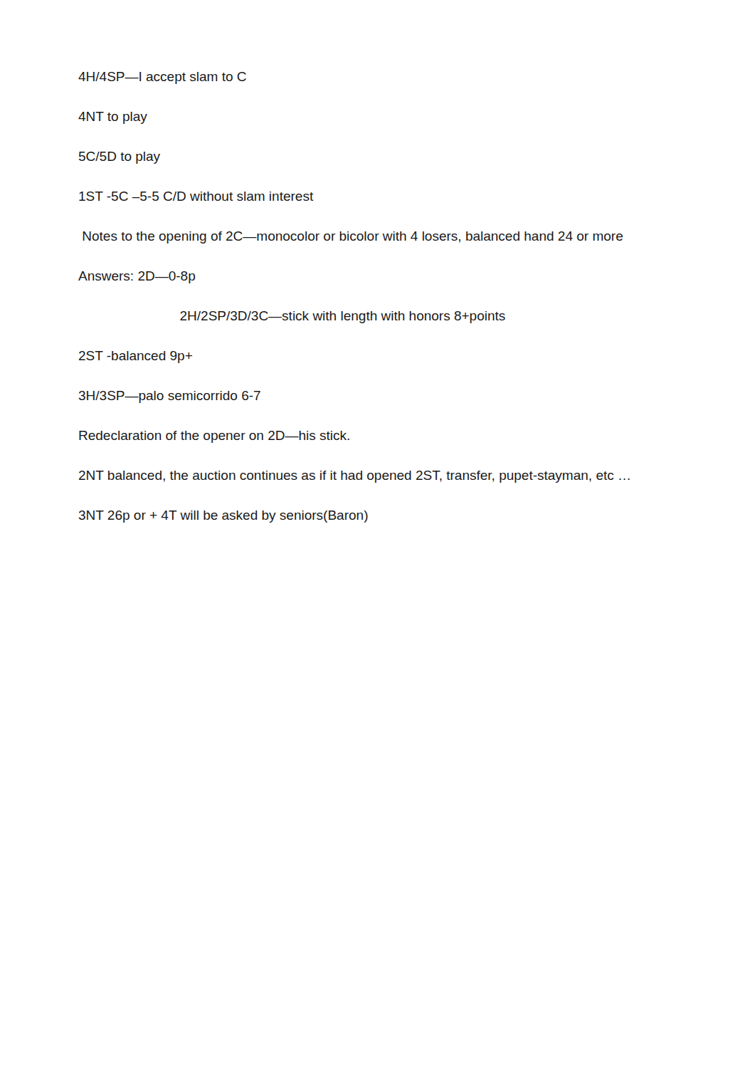4H/4SP—I accept slam to C
4NT to play
5C/5D to play
1ST -5C –5-5 C/D without slam interest
Notes to the opening of 2C—monocolor or bicolor with 4 losers, balanced hand 24 or more
Answers: 2D—0-8p
2H/2SP/3D/3C—stick with length with honors 8+points
2ST -balanced 9p+
3H/3SP—palo semicorrido 6-7
Redeclaration of the opener on 2D—his stick.
2NT balanced, the auction continues as if it had opened 2ST, transfer, pupet-stayman, etc …
3NT 26p or + 4T will be asked by seniors(Baron)